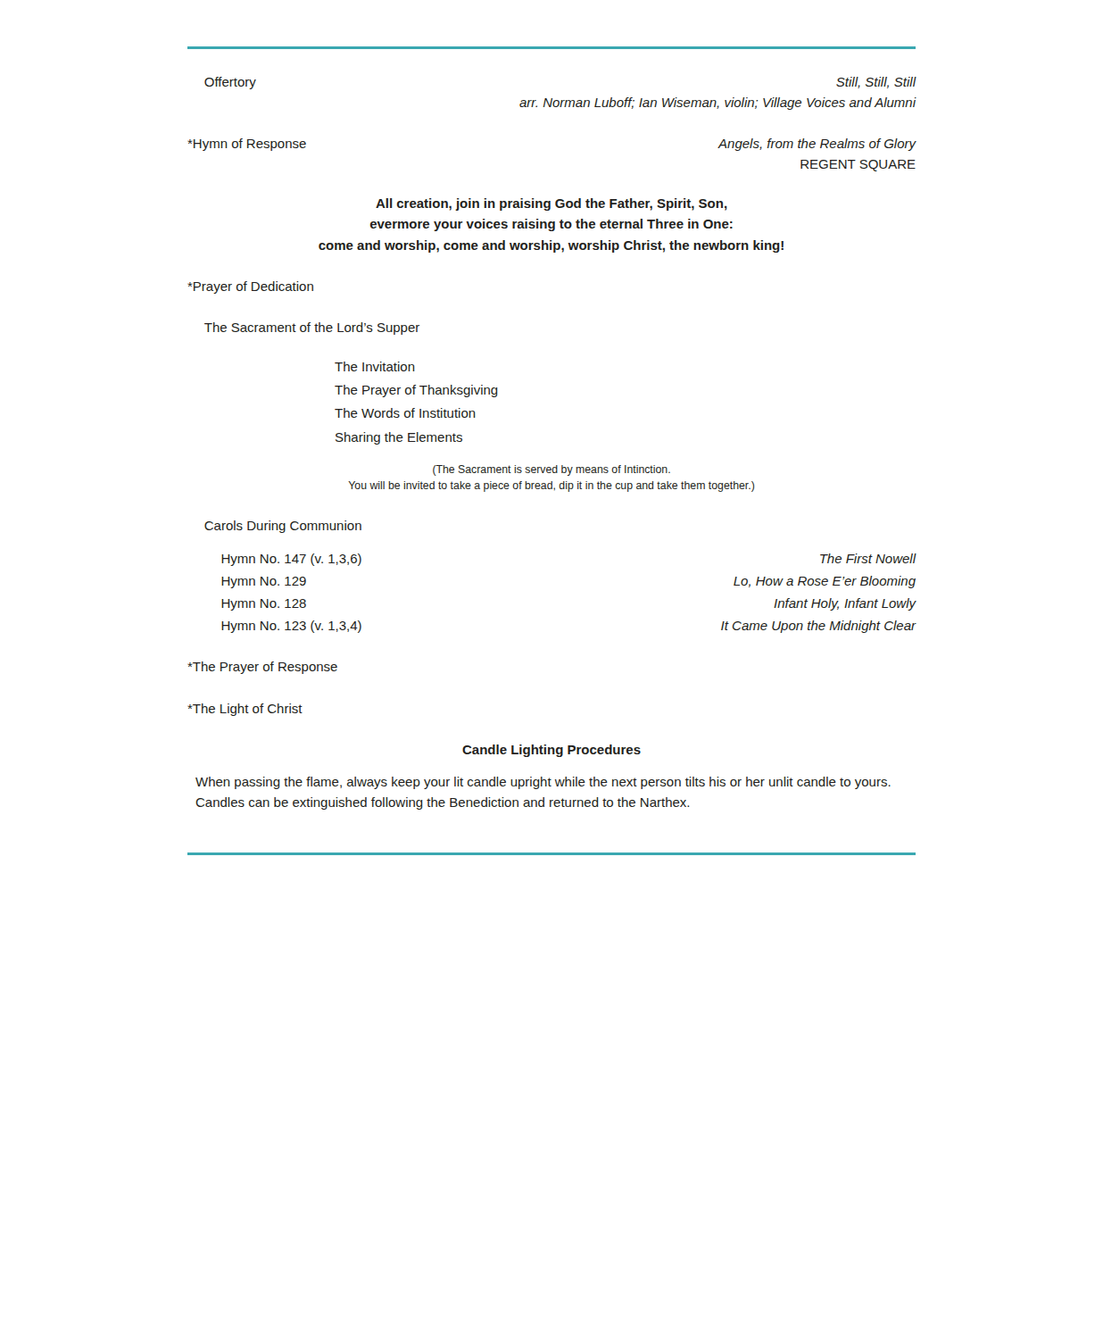Offertory Still, Still, Still
arr. Norman Luboff; Ian Wiseman, violin; Village Voices and Alumni
*Hymn of Response Angels, from the Realms of Glory
REGENT SQUARE
All creation, join in praising God the Father, Spirit, Son,
evermore your voices raising to the eternal Three in One:
come and worship, come and worship, worship Christ, the newborn king!
*Prayer of Dedication
The Sacrament of the Lord’s Supper
The Invitation
The Prayer of Thanksgiving
The Words of Institution
Sharing the Elements
(The Sacrament is served by means of Intinction.
You will be invited to take a piece of bread, dip it in the cup and take them together.)
Carols During Communion
Hymn No. 147 (v. 1,3,6) The First Nowell
Hymn No. 129 Lo, How a Rose E’er Blooming
Hymn No. 128 Infant Holy, Infant Lowly
Hymn No. 123 (v. 1,3,4) It Came Upon the Midnight Clear
*The Prayer of Response
*The Light of Christ
Candle Lighting Procedures
When passing the flame, always keep your lit candle upright while the next person tilts his or her unlit candle to yours. Candles can be extinguished following the Benediction and returned to the Narthex.